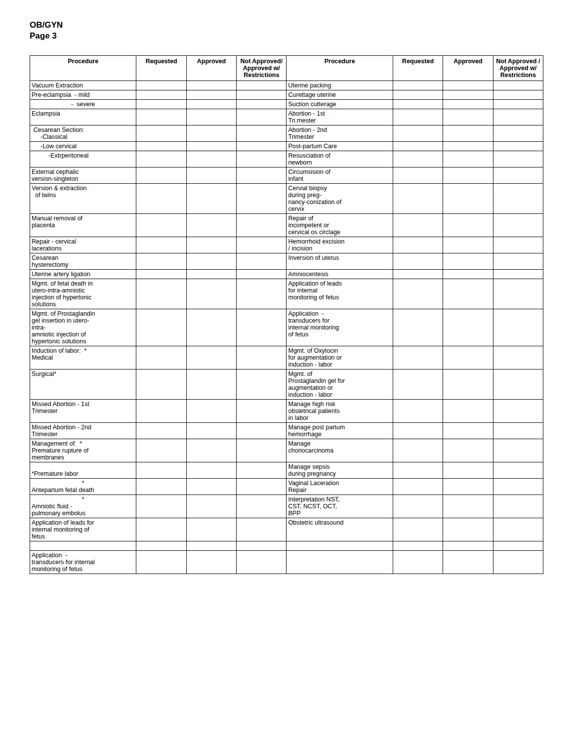OB/GYN
Page 3
| Procedure | Requested | Approved | Not Approved/ Approved w/ Restrictions | Procedure | Requested | Approved | Not Approved / Approved w/ Restrictions |
| --- | --- | --- | --- | --- | --- | --- | --- |
| Vacuum Extraction | | | | Uterine packing | | | |
| Pre-eclampsia - mild | | | | Curettage uterine | | | |
| - severe | | | | Suction cutterage | | | |
| Eclampsia | | | | Abortion - 1st Tri.mester | | | |
| Cesarean Section: -Classical | | | | Abortion - 2nd Trimester | | | |
| -Low cervical | | | | Post-partum Care | | | |
| -Extrperitoneal | | | | Resusciation of newborn | | | |
| External cephalic version-singleton | | | | Circumsision of infant | | | |
| Version & extraction of twins | | | | Cervial biopsy during preg- nancy-conization of cervix | | | |
| Manual removal of placenta | | | | Repair of incompetent or cervical os circlage | | | |
| Repair - cervical lacerations | | | | Hemorrhoid excision / incision | | | |
| Cesarean hysterectomy | | | | Inversion of uterus | | | |
| Uterine artery ligation | | | | Amniocentesis | | | |
| Mgmt. of fetal death in utero-intra-amniotic injection of hypertonic solutions | | | | Application of leads for internal monitoring of fetus | | | |
| Mgmt. of Prostaglandin gel insertion in utero- intra- amniotic injection of hypertonic solutions | | | | Application - transducers for internal monitoring of fetus | | | |
| Induction of labor: * Medical | | | | Mgmt. of Oxytocin for augmentation or induction - labor | | | |
| Surgical* | | | | Mgmt. of Prostaglandin gel for augmentation or induction - labor | | | |
| Missed Abortion - 1st Trimester | | | | Manage high risk obstetrical patients in labor | | | |
| Missed Abortion - 2nd Trimester | | | | Manage post partum hemorrhage | | | |
| Management of: * Premature rupture of membranes | | | | Manage choriocarcinoma | | | |
| *Premature labor | | | | Manage sepsis during pregnancy | | | |
| * Antepartum fetal death | | | | Vaginal Laceration Repair | | | |
| * Amniotic fluid - pulmonary embolus | | | | Interpretation NST, CST, NCST, OCT, BPP | | | |
| Application of leads for internal monitoring of fetus | | | | Obstetric ultrasound | | | |
| Application - transducers for internal monitoring of fetus | | | | | | | |